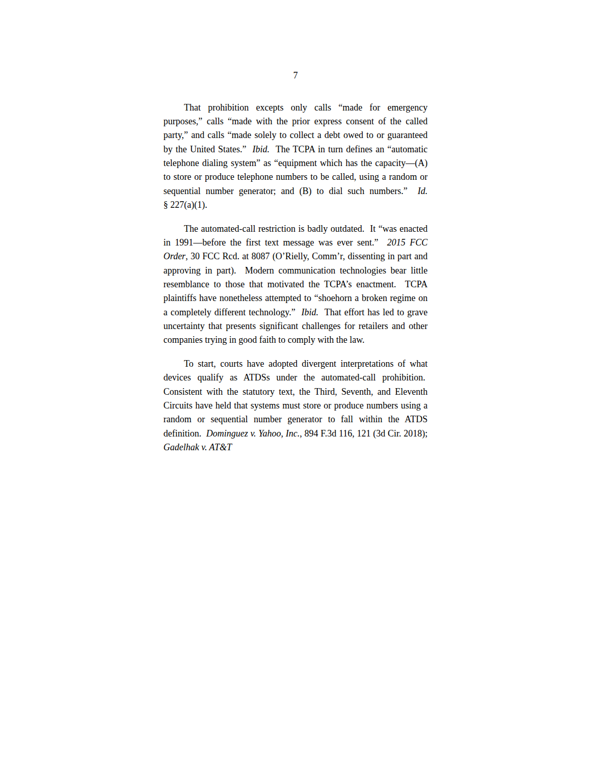7
That prohibition excepts only calls “made for emergency purposes,” calls “made with the prior express consent of the called party,” and calls “made solely to collect a debt owed to or guaranteed by the United States.” Ibid. The TCPA in turn defines an “automatic telephone dialing system” as “equipment which has the capacity—(A) to store or produce telephone numbers to be called, using a random or sequential number generator; and (B) to dial such numbers.” Id. § 227(a)(1).
The automated-call restriction is badly outdated. It “was enacted in 1991—before the first text message was ever sent.” 2015 FCC Order, 30 FCC Rcd. at 8087 (O’Rielly, Comm’r, dissenting in part and approving in part). Modern communication technologies bear little resemblance to those that motivated the TCPA’s enactment. TCPA plaintiffs have nonetheless attempted to “shoehorn a broken regime on a completely different technology.” Ibid. That effort has led to grave uncertainty that presents significant challenges for retailers and other companies trying in good faith to comply with the law.
To start, courts have adopted divergent interpretations of what devices qualify as ATDSs under the automated-call prohibition. Consistent with the statutory text, the Third, Seventh, and Eleventh Circuits have held that systems must store or produce numbers using a random or sequential number generator to fall within the ATDS definition. Dominguez v. Yahoo, Inc., 894 F.3d 116, 121 (3d Cir. 2018); Gadelhak v. AT&T